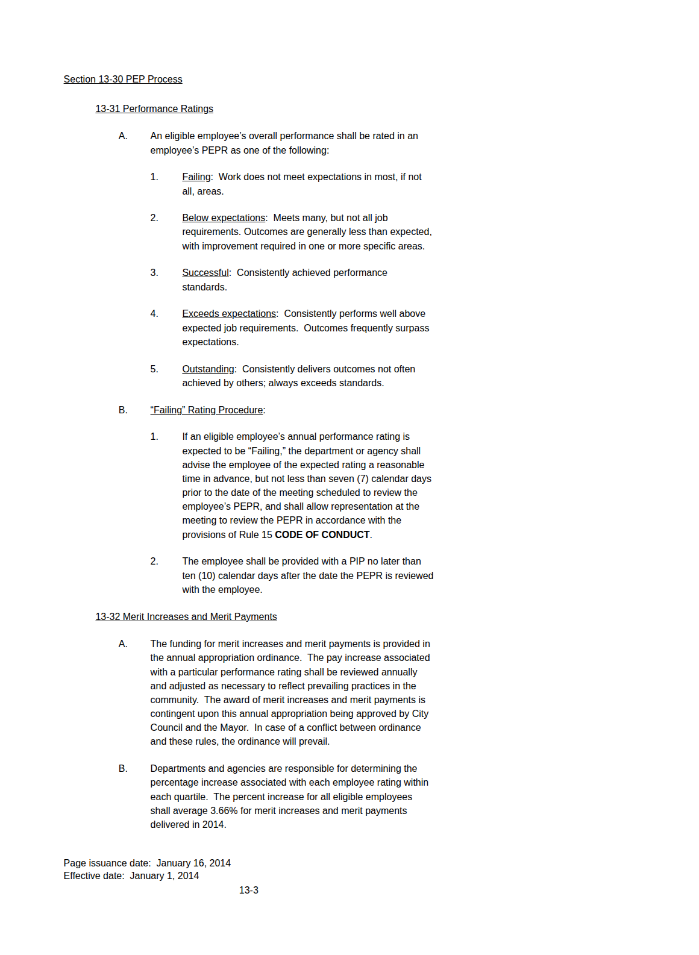Section 13-30 PEP Process
13-31 Performance Ratings
A.
An eligible employee’s overall performance shall be rated in an employee’s PEPR as one of the following:
1.
Failing: Work does not meet expectations in most, if not all, areas.
2.
Below expectations: Meets many, but not all job requirements. Outcomes are generally less than expected, with improvement required in one or more specific areas.
3.
Successful: Consistently achieved performance standards.
4.
Exceeds expectations: Consistently performs well above expected job requirements. Outcomes frequently surpass expectations.
5.
Outstanding: Consistently delivers outcomes not often achieved by others; always exceeds standards.
B.
“Failing” Rating Procedure:
1.
If an eligible employee’s annual performance rating is expected to be “Failing,” the department or agency shall advise the employee of the expected rating a reasonable time in advance, but not less than seven (7) calendar days prior to the date of the meeting scheduled to review the employee’s PEPR, and shall allow representation at the meeting to review the PEPR in accordance with the provisions of Rule 15 CODE OF CONDUCT.
2.
The employee shall be provided with a PIP no later than ten (10) calendar days after the date the PEPR is reviewed with the employee.
13-32 Merit Increases and Merit Payments
A.
The funding for merit increases and merit payments is provided in the annual appropriation ordinance. The pay increase associated with a particular performance rating shall be reviewed annually and adjusted as necessary to reflect prevailing practices in the community. The award of merit increases and merit payments is contingent upon this annual appropriation being approved by City Council and the Mayor. In case of a conflict between ordinance and these rules, the ordinance will prevail.
B.
Departments and agencies are responsible for determining the percentage increase associated with each employee rating within each quartile. The percent increase for all eligible employees shall average 3.66% for merit increases and merit payments delivered in 2014.
Page issuance date: January 16, 2014
Effective date: January 1, 2014
13-3